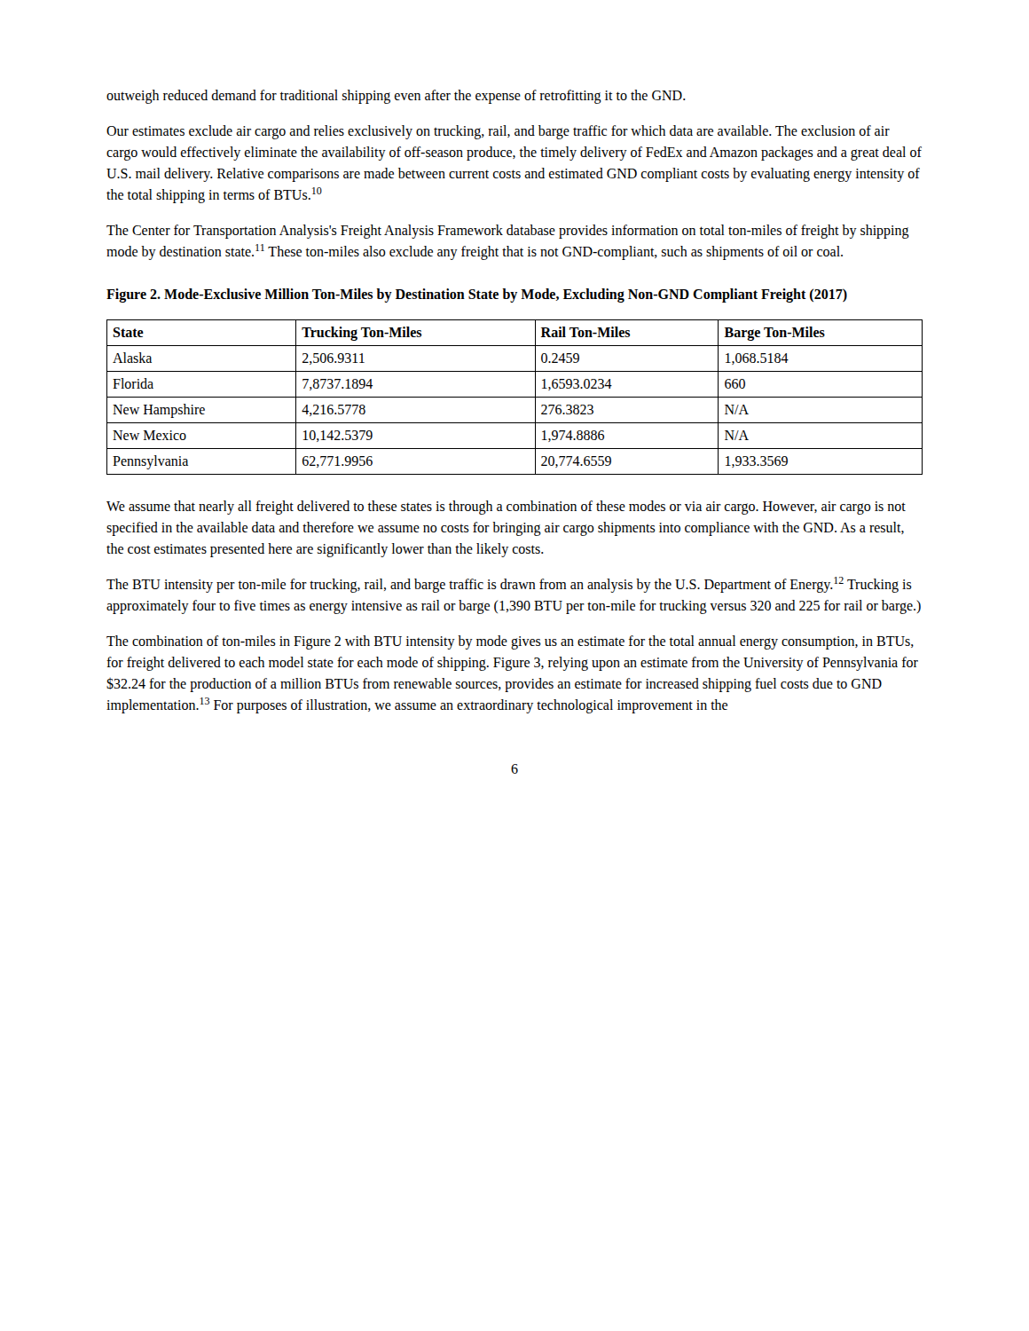outweigh reduced demand for traditional shipping even after the expense of retrofitting it to the GND.
Our estimates exclude air cargo and relies exclusively on trucking, rail, and barge traffic for which data are available. The exclusion of air cargo would effectively eliminate the availability of off-season produce, the timely delivery of FedEx and Amazon packages and a great deal of U.S. mail delivery. Relative comparisons are made between current costs and estimated GND compliant costs by evaluating energy intensity of the total shipping in terms of BTUs.10
The Center for Transportation Analysis's Freight Analysis Framework database provides information on total ton-miles of freight by shipping mode by destination state.11 These ton-miles also exclude any freight that is not GND-compliant, such as shipments of oil or coal.
Figure 2. Mode-Exclusive Million Ton-Miles by Destination State by Mode, Excluding Non-GND Compliant Freight (2017)
| State | Trucking Ton-Miles | Rail Ton-Miles | Barge Ton-Miles |
| --- | --- | --- | --- |
| Alaska | 2,506.9311 | 0.2459 | 1,068.5184 |
| Florida | 7,8737.1894 | 1,6593.0234 | 660 |
| New Hampshire | 4,216.5778 | 276.3823 | N/A |
| New Mexico | 10,142.5379 | 1,974.8886 | N/A |
| Pennsylvania | 62,771.9956 | 20,774.6559 | 1,933.3569 |
We assume that nearly all freight delivered to these states is through a combination of these modes or via air cargo. However, air cargo is not specified in the available data and therefore we assume no costs for bringing air cargo shipments into compliance with the GND. As a result, the cost estimates presented here are significantly lower than the likely costs.
The BTU intensity per ton-mile for trucking, rail, and barge traffic is drawn from an analysis by the U.S. Department of Energy.12 Trucking is approximately four to five times as energy intensive as rail or barge (1,390 BTU per ton-mile for trucking versus 320 and 225 for rail or barge.)
The combination of ton-miles in Figure 2 with BTU intensity by mode gives us an estimate for the total annual energy consumption, in BTUs, for freight delivered to each model state for each mode of shipping. Figure 3, relying upon an estimate from the University of Pennsylvania for $32.24 for the production of a million BTUs from renewable sources, provides an estimate for increased shipping fuel costs due to GND implementation.13 For purposes of illustration, we assume an extraordinary technological improvement in the
6